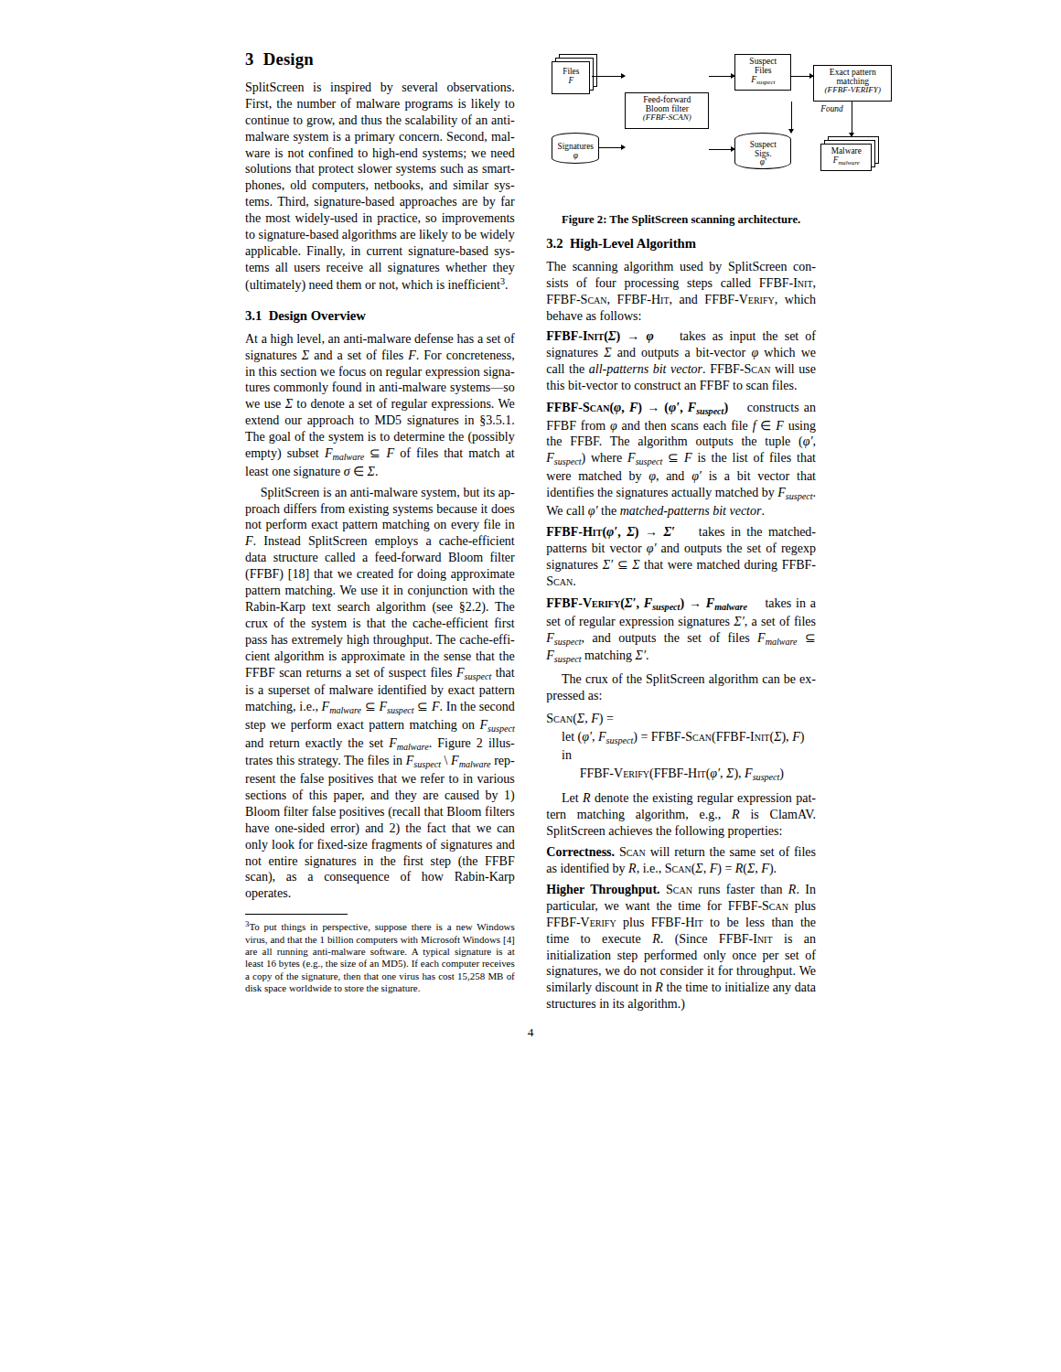3 Design
SplitScreen is inspired by several observations. First, the number of malware programs is likely to continue to grow, and thus the scalability of an anti-malware system is a primary concern. Second, malware is not confined to high-end systems; we need solutions that protect slower systems such as smartphones, old computers, netbooks, and similar systems. Third, signature-based approaches are by far the most widely-used in practice, so improvements to signature-based algorithms are likely to be widely applicable. Finally, in current signature-based systems all users receive all signatures whether they (ultimately) need them or not, which is inefficient3.
3.1 Design Overview
At a high level, an anti-malware defense has a set of signatures Σ and a set of files F. For concreteness, in this section we focus on regular expression signatures commonly found in anti-malware systems—so we use Σ to denote a set of regular expressions. We extend our approach to MD5 signatures in §3.5.1. The goal of the system is to determine the (possibly empty) subset Fmalware ⊆ F of files that match at least one signature σ ∈ Σ.
SplitScreen is an anti-malware system, but its approach differs from existing systems because it does not perform exact pattern matching on every file in F. Instead SplitScreen employs a cache-efficient data structure called a feed-forward Bloom filter (FFBF) [18] that we created for doing approximate pattern matching. We use it in conjunction with the Rabin-Karp text search algorithm (see §2.2). The crux of the system is that the cache-efficient first pass has extremely high throughput. The cache-efficient algorithm is approximate in the sense that the FFBF scan returns a set of suspect files Fsuspect that is a superset of malware identified by exact pattern matching, i.e., Fmalware ⊆ Fsuspect ⊆ F. In the second step we perform exact pattern matching on Fsuspect and return exactly the set Fmalware. Figure 2 illustrates this strategy. The files in Fsuspect \ Fmalware represent the false positives that we refer to in various sections of this paper, and they are caused by 1) Bloom filter false positives (recall that Bloom filters have one-sided error) and 2) the fact that we can only look for fixed-size fragments of signatures and not entire signatures in the first step (the FFBF scan), as a consequence of how Rabin-Karp operates.
3To put things in perspective, suppose there is a new Windows virus, and that the 1 billion computers with Microsoft Windows [4] are all running anti-malware software. A typical signature is at least 16 bytes (e.g., the size of an MD5). If each computer receives a copy of the signature, then that one virus has cost 15,258 MB of disk space worldwide to store the signature.
Files
F
Signatures
φ
Feed-forward
Bloom filter
(FFBF-SCAN)
Suspect
Files
Fsuspect
Suspect
Sigs.
φ′
Exact pattern
matching
(FFBF-VERIFY)
Malware
Fmalware
Found
Figure 2: The SplitScreen scanning architecture.
3.2 High-Level Algorithm
The scanning algorithm used by SplitScreen consists of four processing steps called FFBF-Init, FFBF-Scan, FFBF-Hit, and FFBF-Verify, which behave as follows:
FFBF-Init(Σ) → φ takes as input the set of signatures Σ and outputs a bit-vector φ which we call the all-patterns bit vector. FFBF-Scan will use this bit-vector to construct an FFBF to scan files.
FFBF-Scan(φ, F) → (φ′, Fsuspect) constructs an FFBF from φ and then scans each file f ∈ F using the FFBF. The algorithm outputs the tuple (φ′, Fsuspect) where Fsuspect ⊆ F is the list of files that were matched by φ, and φ′ is a bit vector that identifies the signatures actually matched by Fsuspect. We call φ′ the matched-patterns bit vector.
FFBF-Hit(φ′, Σ) → Σ′ takes in the matched-patterns bit vector φ′ and outputs the set of regexp signatures Σ′ ⊆ Σ that were matched during FFBF-Scan.
FFBF-Verify(Σ′, Fsuspect) → Fmalware takes in a set of regular expression signatures Σ′, a set of files Fsuspect, and outputs the set of files Fmalware ⊆ Fsuspect matching Σ′.
The crux of the SplitScreen algorithm can be expressed as:
Scan(Σ, F) =
let (φ′, Fsuspect) = FFBF-Scan(FFBF-Init(Σ), F) in
FFBF-Verify(FFBF-Hit(φ′, Σ), Fsuspect)
Let R denote the existing regular expression pattern matching algorithm, e.g., R is ClamAV. SplitScreen achieves the following properties:
Correctness. Scan will return the same set of files as identified by R, i.e., Scan(Σ, F) = R(Σ, F).
Higher Throughput. Scan runs faster than R. In particular, we want the time for FFBF-Scan plus FFBF-Verify plus FFBF-Hit to be less than the time to execute R. (Since FFBF-Init is an initialization step performed only once per set of signatures, we do not consider it for throughput. We similarly discount in R the time to initialize any data structures in its algorithm.)
4